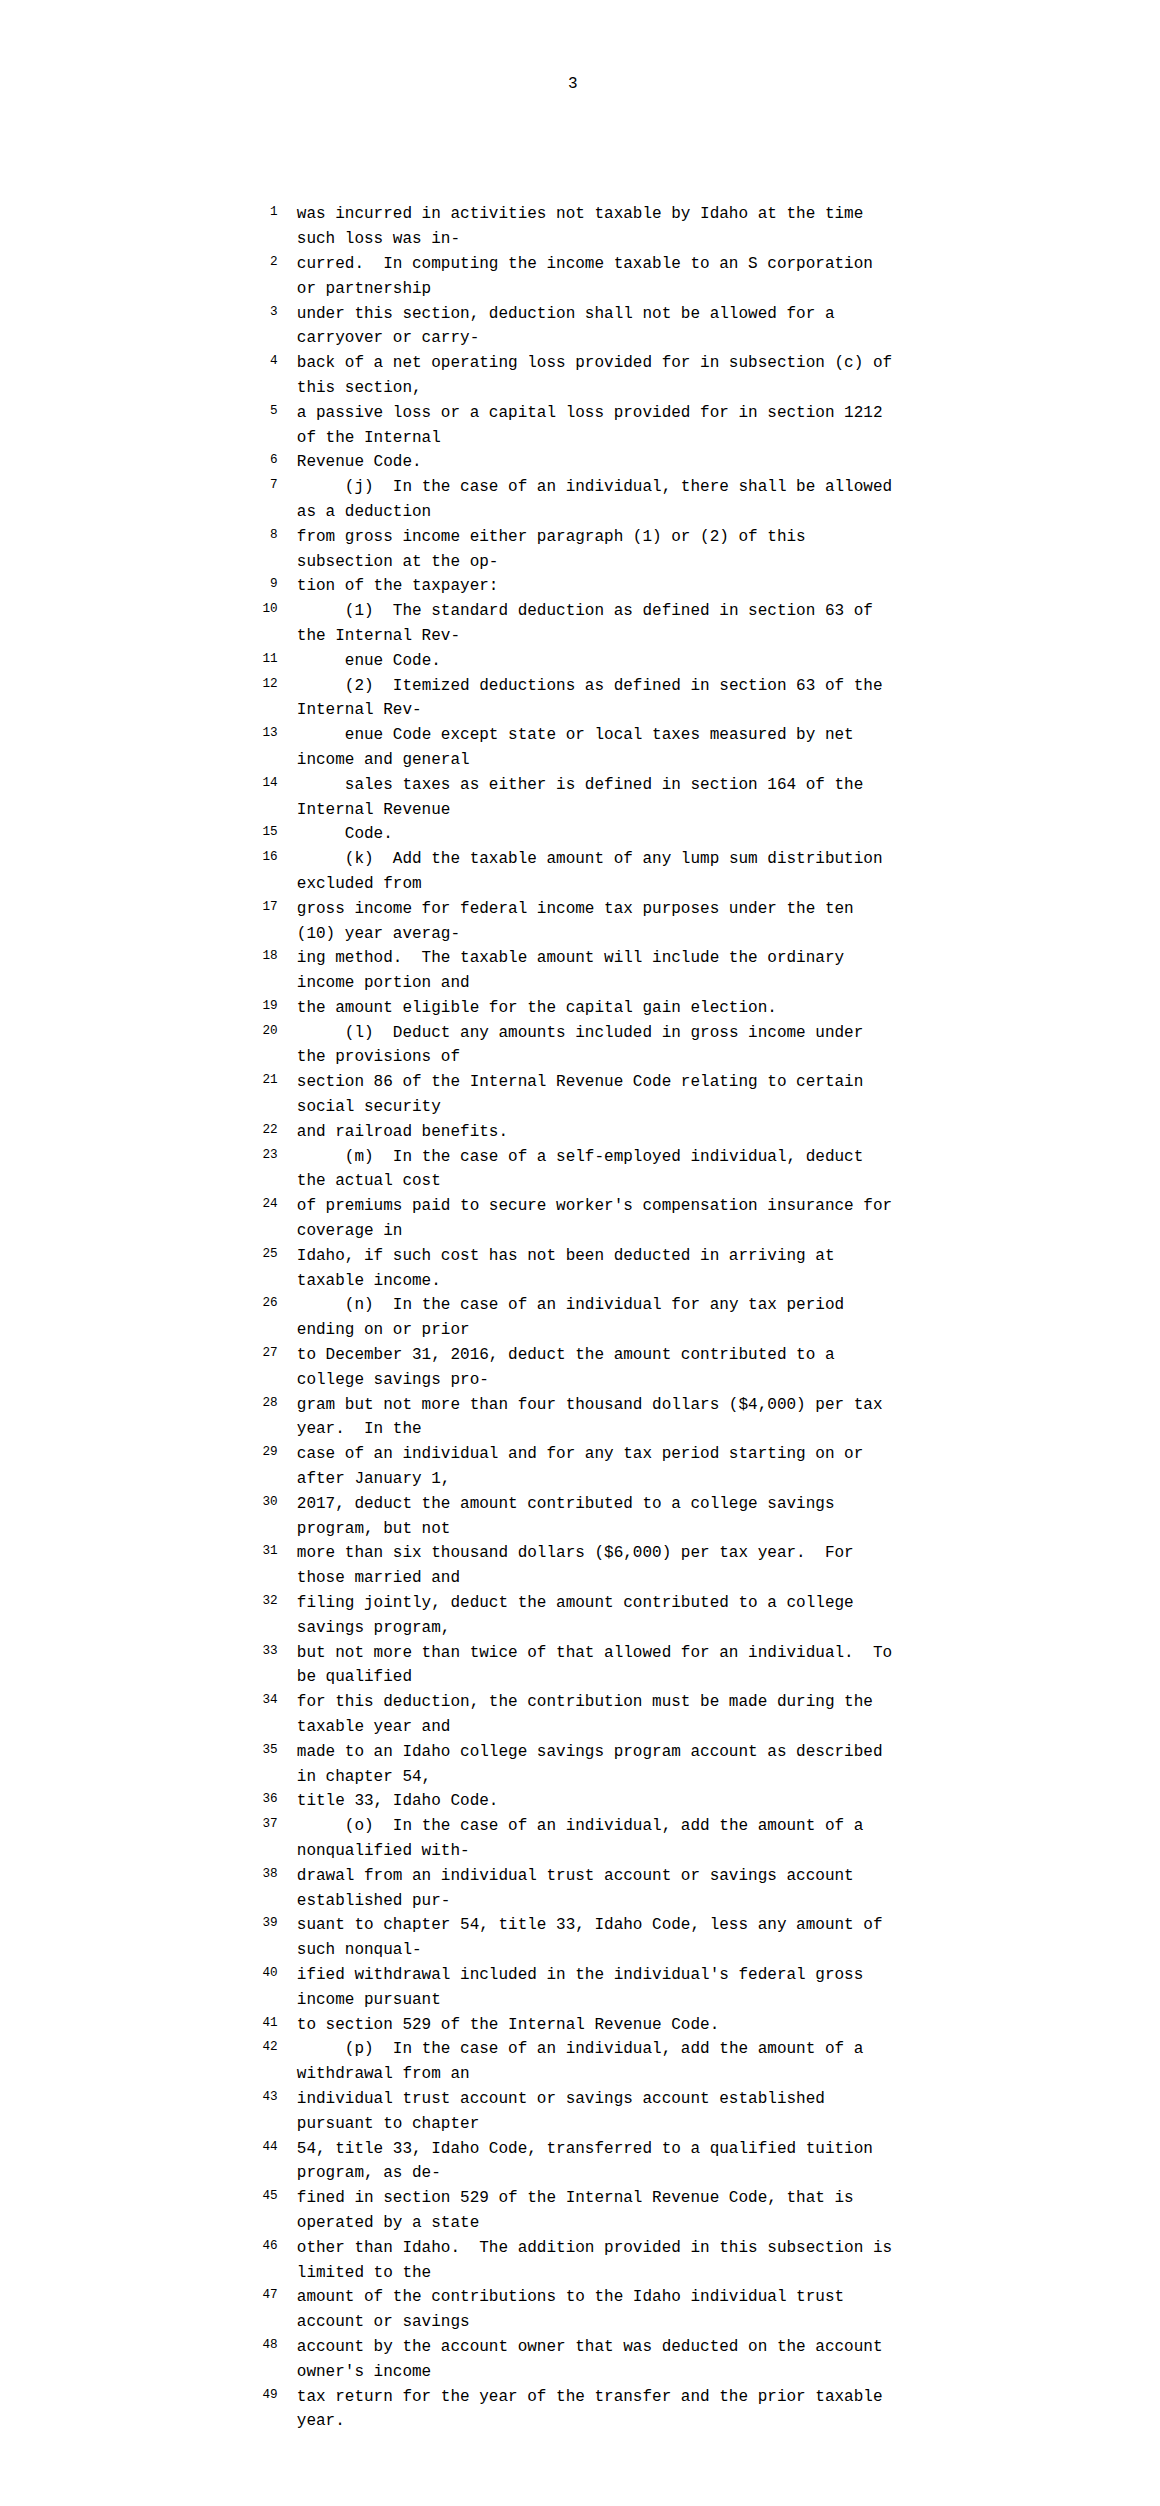3
was incurred in activities not taxable by Idaho at the time such loss was in-
curred. In computing the income taxable to an S corporation or partnership
under this section, deduction shall not be allowed for a carryover or carry-
back of a net operating loss provided for in subsection (c) of this section,
a passive loss or a capital loss provided for in section 1212 of the Internal
Revenue Code.
(j) In the case of an individual, there shall be allowed as a deduction
from gross income either paragraph (1) or (2) of this subsection at the op-
tion of the taxpayer:
(1) The standard deduction as defined in section 63 of the Internal Rev-
enue Code.
(2) Itemized deductions as defined in section 63 of the Internal Rev-
enue Code except state or local taxes measured by net income and general
sales taxes as either is defined in section 164 of the Internal Revenue
Code.
(k) Add the taxable amount of any lump sum distribution excluded from
gross income for federal income tax purposes under the ten (10) year averag-
ing method. The taxable amount will include the ordinary income portion and
the amount eligible for the capital gain election.
(l) Deduct any amounts included in gross income under the provisions of
section 86 of the Internal Revenue Code relating to certain social security
and railroad benefits.
(m) In the case of a self-employed individual, deduct the actual cost
of premiums paid to secure worker's compensation insurance for coverage in
Idaho, if such cost has not been deducted in arriving at taxable income.
(n) In the case of an individual for any tax period ending on or prior
to December 31, 2016, deduct the amount contributed to a college savings pro-
gram but not more than four thousand dollars ($4,000) per tax year. In the
case of an individual and for any tax period starting on or after January 1,
2017, deduct the amount contributed to a college savings program, but not
more than six thousand dollars ($6,000) per tax year. For those married and
filing jointly, deduct the amount contributed to a college savings program,
but not more than twice of that allowed for an individual. To be qualified
for this deduction, the contribution must be made during the taxable year and
made to an Idaho college savings program account as described in chapter 54,
title 33, Idaho Code.
(o) In the case of an individual, add the amount of a nonqualified with-
drawal from an individual trust account or savings account established pur-
suant to chapter 54, title 33, Idaho Code, less any amount of such nonqual-
ified withdrawal included in the individual's federal gross income pursuant
to section 529 of the Internal Revenue Code.
(p) In the case of an individual, add the amount of a withdrawal from an
individual trust account or savings account established pursuant to chapter
54, title 33, Idaho Code, transferred to a qualified tuition program, as de-
fined in section 529 of the Internal Revenue Code, that is operated by a state
other than Idaho. The addition provided in this subsection is limited to the
amount of the contributions to the Idaho individual trust account or savings
account by the account owner that was deducted on the account owner's income
tax return for the year of the transfer and the prior taxable year.